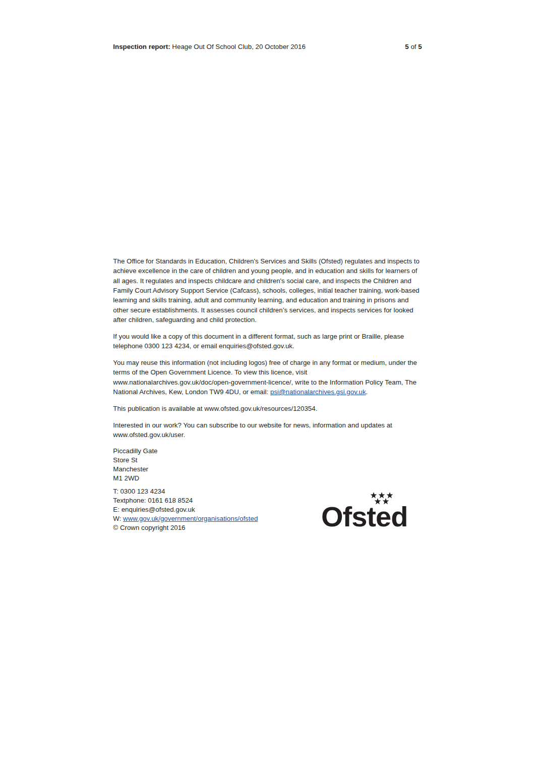Inspection report: Heage Out Of School Club, 20 October 2016
5 of 5
The Office for Standards in Education, Children's Services and Skills (Ofsted) regulates and inspects to achieve excellence in the care of children and young people, and in education and skills for learners of all ages. It regulates and inspects childcare and children's social care, and inspects the Children and Family Court Advisory Support Service (Cafcass), schools, colleges, initial teacher training, work-based learning and skills training, adult and community learning, and education and training in prisons and other secure establishments. It assesses council children’s services, and inspects services for looked after children, safeguarding and child protection.
If you would like a copy of this document in a different format, such as large print or Braille, please telephone 0300 123 4234, or email enquiries@ofsted.gov.uk.
You may reuse this information (not including logos) free of charge in any format or medium, under the terms of the Open Government Licence. To view this licence, visit www.nationalarchives.gov.uk/doc/open-government-licence/, write to the Information Policy Team, The National Archives, Kew, London TW9 4DU, or email: psi@nationalarchives.gsi.gov.uk.
This publication is available at www.ofsted.gov.uk/resources/120354.
Interested in our work? You can subscribe to our website for news, information and updates at www.ofsted.gov.uk/user.
Piccadilly Gate
Store St
Manchester
M1 2WD
T: 0300 123 4234
Textphone: 0161 618 8524
E: enquiries@ofsted.gov.uk
W: www.gov.uk/government/organisations/ofsted
© Crown copyright 2016
Ofsted